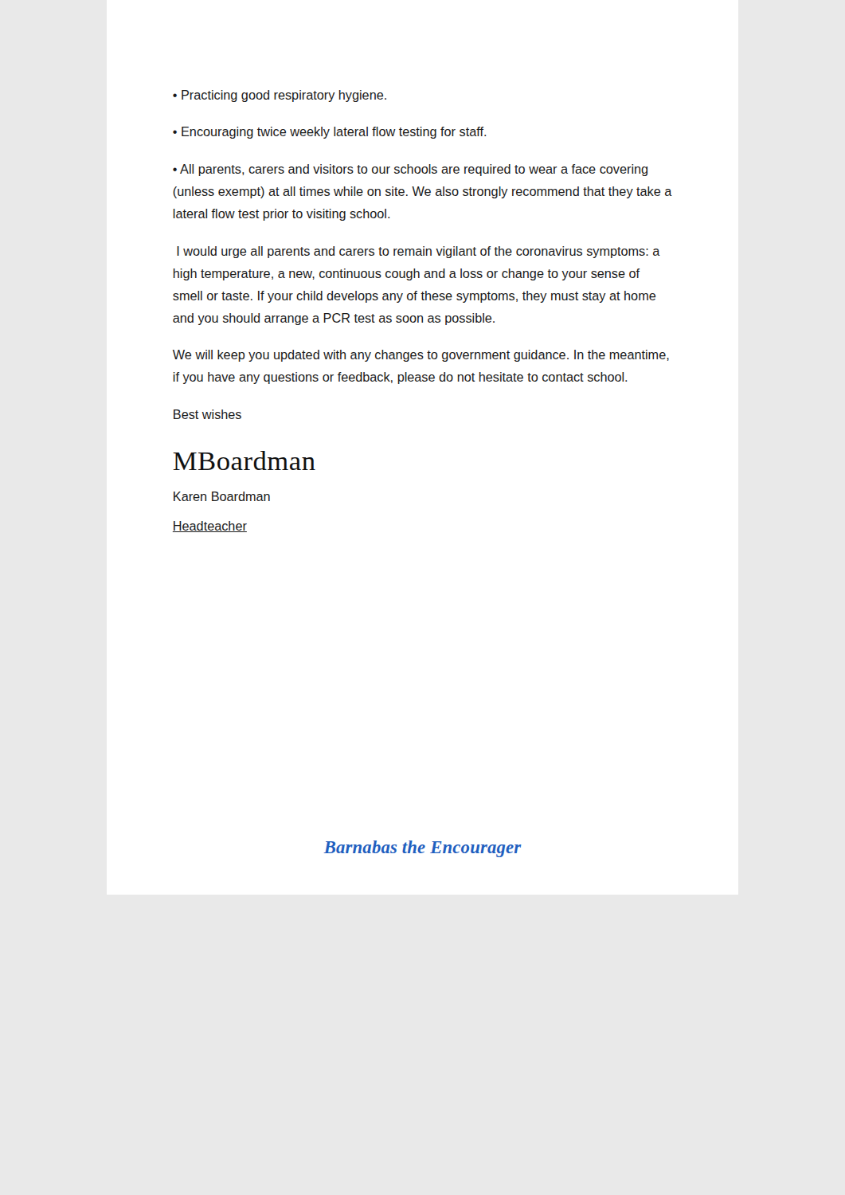• Practicing good respiratory hygiene.
• Encouraging twice weekly lateral flow testing for staff.
• All parents, carers and visitors to our schools are required to wear a face covering (unless exempt) at all times while on site. We also strongly recommend that they take a lateral flow test prior to visiting school.
I would urge all parents and carers to remain vigilant of the coronavirus symptoms: a high temperature, a new, continuous cough and a loss or change to your sense of smell or taste. If your child develops any of these symptoms, they must stay at home and you should arrange a PCR test as soon as possible.
We will keep you updated with any changes to government guidance. In the meantime, if you have any questions or feedback, please do not hesitate to contact school.
Best wishes
MBoardman
Karen Boardman
Headteacher
Barnabas the Encourager